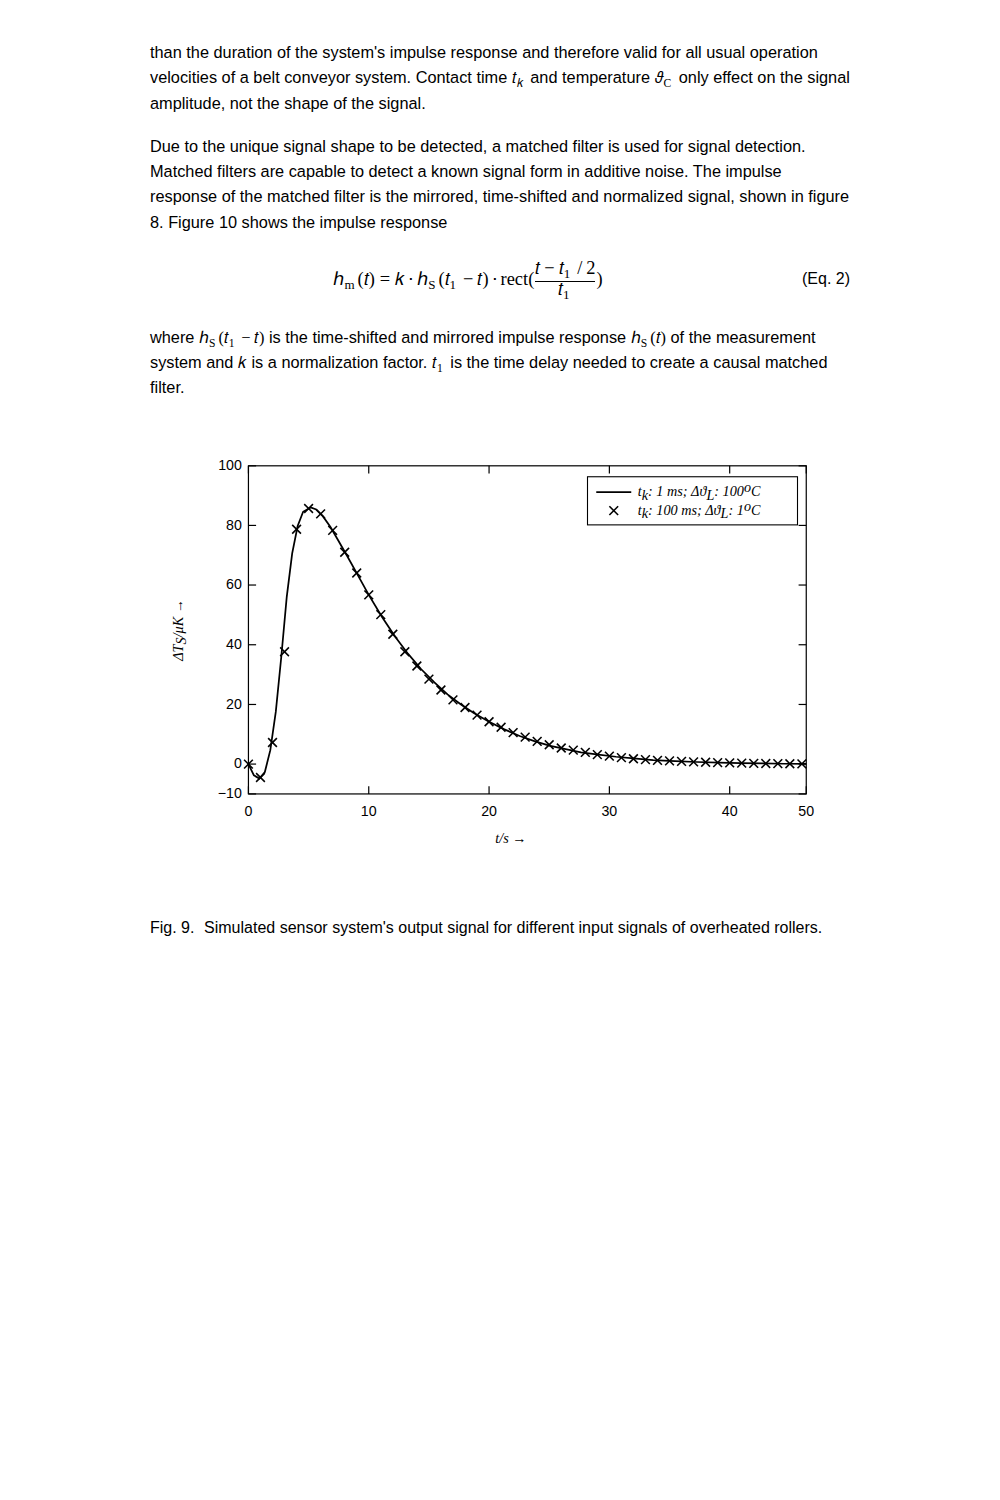than the duration of the system's impulse response and therefore valid for all usual operation velocities of a belt conveyor system. Contact time tk and temperature ϑC only effect on the signal amplitude, not the shape of the signal.
Due to the unique signal shape to be detected, a matched filter is used for signal detection. Matched filters are capable to detect a known signal form in additive noise. The impulse response of the matched filter is the mirrored, time-shifted and normalized signal, shown in figure 8. Figure 10 shows the impulse response
hm (t) = k ⋅ hS (t1−t) ⋅ rect ( t−t1/2 t1 )
(Eq. 2)
where hS(t1−t) is the time-shifted and mirrored impulse response hS(t) of the measurement system and k is a normalization factor. t1 is the time delay needed to create a causal matched filter.
y: 100 -> 30 ; -10 -> 330 => scale 300/110 = 2.7273 px per unit 100 80 60 40 20 0 −10 0 10 20 30 40 50 t/s → ΔTS/μK → tk: 1 ms; ΔϑL: 100oC tk: 100 ms; ΔϑL: 1oC
Fig. 9. Simulated sensor system's output signal for different input signals of overheated rollers.